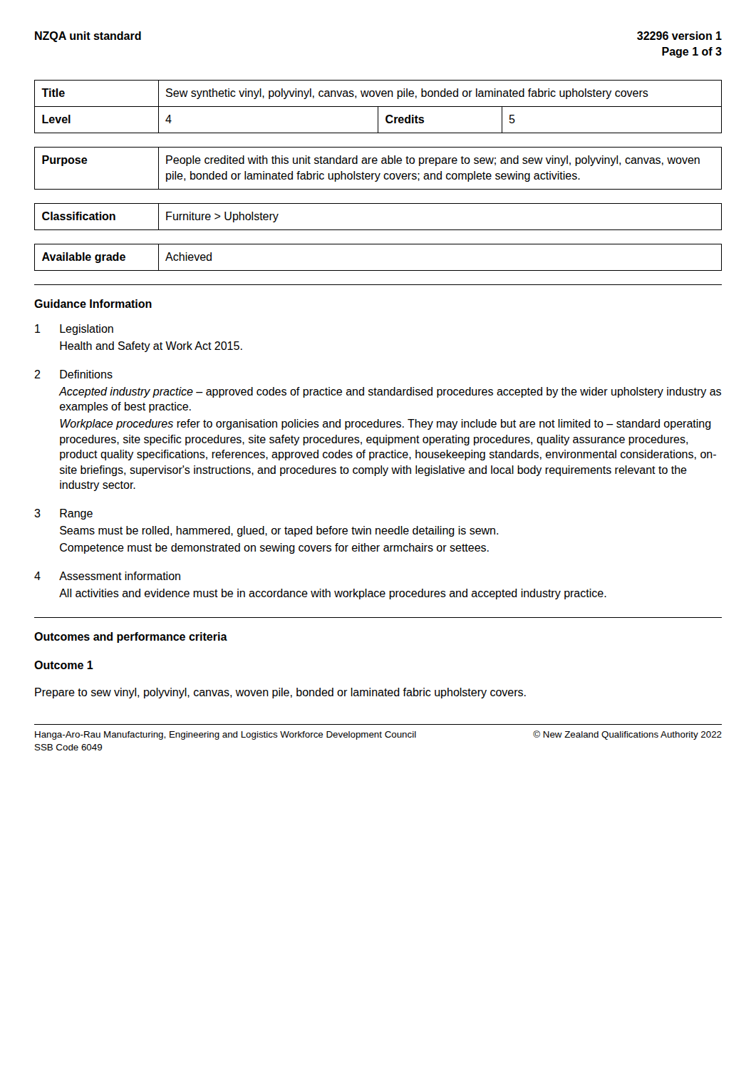NZQA unit standard
32296 version 1
Page 1 of 3
| Title | Sew synthetic vinyl, polyvinyl, canvas, woven pile, bonded or laminated fabric upholstery covers |
| Level | 4 | Credits | 5 |
| Purpose | People credited with this unit standard are able to prepare to sew; and sew vinyl, polyvinyl, canvas, woven pile, bonded or laminated fabric upholstery covers; and complete sewing activities. |
| Classification | Furniture > Upholstery |
| Available grade | Achieved |
Guidance Information
1
Legislation
Health and Safety at Work Act 2015.
2
Definitions
Accepted industry practice – approved codes of practice and standardised procedures accepted by the wider upholstery industry as examples of best practice.
Workplace procedures refer to organisation policies and procedures. They may include but are not limited to – standard operating procedures, site specific procedures, site safety procedures, equipment operating procedures, quality assurance procedures, product quality specifications, references, approved codes of practice, housekeeping standards, environmental considerations, on-site briefings, supervisor's instructions, and procedures to comply with legislative and local body requirements relevant to the industry sector.
3
Range
Seams must be rolled, hammered, glued, or taped before twin needle detailing is sewn.
Competence must be demonstrated on sewing covers for either armchairs or settees.
4
Assessment information
All activities and evidence must be in accordance with workplace procedures and accepted industry practice.
Outcomes and performance criteria
Outcome 1
Prepare to sew vinyl, polyvinyl, canvas, woven pile, bonded or laminated fabric upholstery covers.
Hanga-Aro-Rau Manufacturing, Engineering and Logistics Workforce Development Council
SSB Code 6049
© New Zealand Qualifications Authority 2022